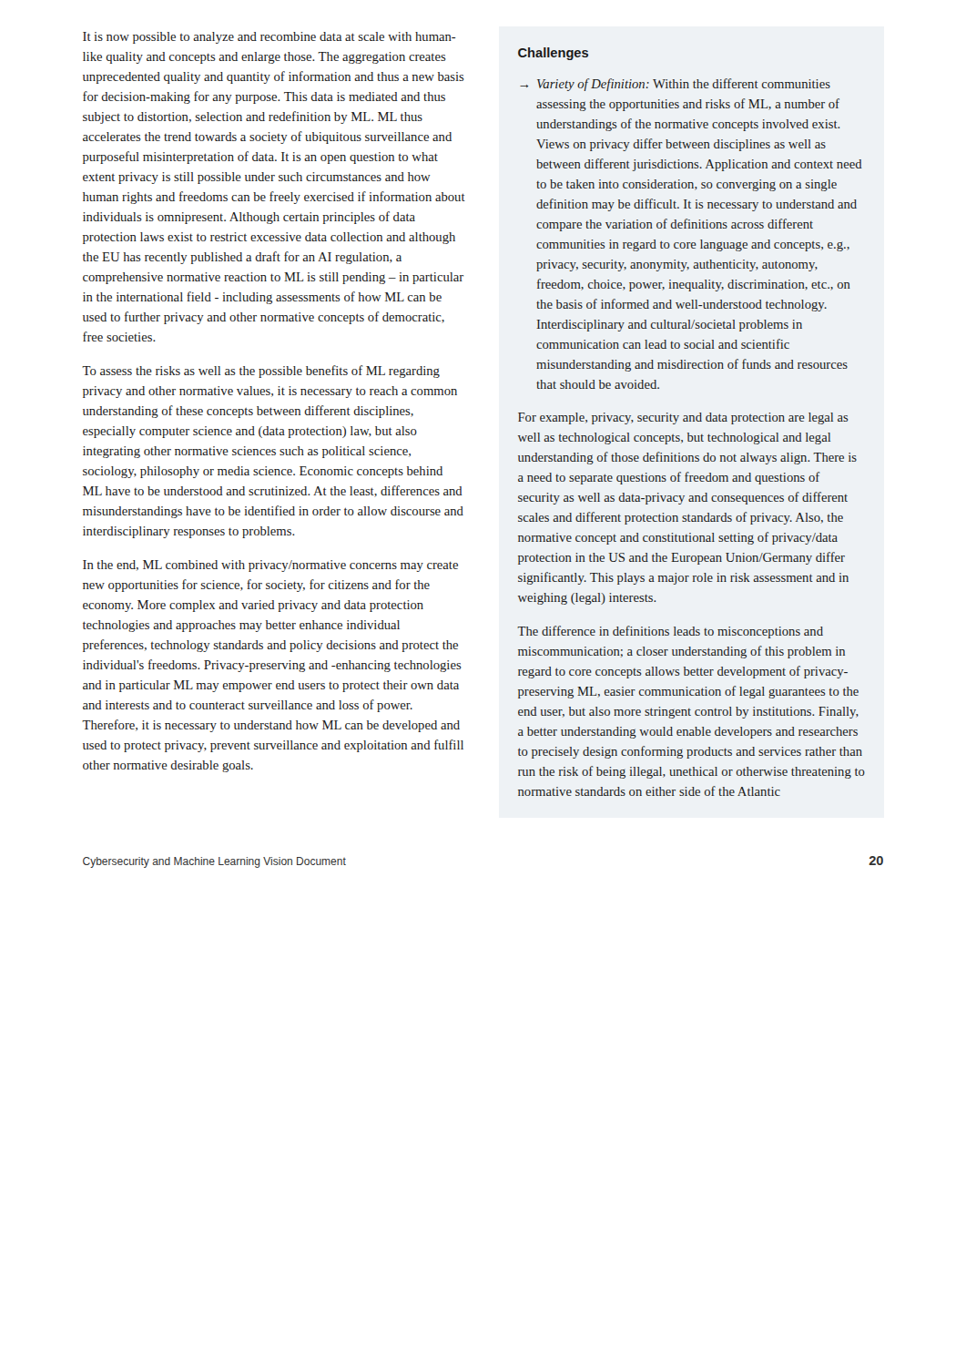It is now possible to analyze and recombine data at scale with human-like quality and concepts and enlarge those. The aggregation creates unprecedented quality and quantity of information and thus a new basis for decision-making for any purpose. This data is mediated and thus subject to distortion, selection and redefinition by ML. ML thus accelerates the trend towards a society of ubiquitous surveillance and purposeful misinterpretation of data. It is an open question to what extent privacy is still possible under such circumstances and how human rights and freedoms can be freely exercised if information about individuals is omnipresent. Although certain principles of data protection laws exist to restrict excessive data collection and although the EU has recently published a draft for an AI regulation, a comprehensive normative reaction to ML is still pending – in particular in the international field - including assessments of how ML can be used to further privacy and other normative concepts of democratic, free societies.
To assess the risks as well as the possible benefits of ML regarding privacy and other normative values, it is necessary to reach a common understanding of these concepts between different disciplines, especially computer science and (data protection) law, but also integrating other normative sciences such as political science, sociology, philosophy or media science. Economic concepts behind ML have to be understood and scrutinized. At the least, differences and misunderstandings have to be identified in order to allow discourse and interdisciplinary responses to problems.
In the end, ML combined with privacy/normative concerns may create new opportunities for science, for society, for citizens and for the economy. More complex and varied privacy and data protection technologies and approaches may better enhance individual preferences, technology standards and policy decisions and protect the individual's freedoms. Privacy-preserving and -enhancing technologies and in particular ML may empower end users to protect their own data and interests and to counteract surveillance and loss of power. Therefore, it is necessary to understand how ML can be developed and used to protect privacy, prevent surveillance and exploitation and fulfill other normative desirable goals.
Challenges
Variety of Definition: Within the different communities assessing the opportunities and risks of ML, a number of understandings of the normative concepts involved exist. Views on privacy differ between disciplines as well as between different jurisdictions. Application and context need to be taken into consideration, so converging on a single definition may be difficult. It is necessary to understand and compare the variation of definitions across different communities in regard to core language and concepts, e.g., privacy, security, anonymity, authenticity, autonomy, freedom, choice, power, inequality, discrimination, etc., on the basis of informed and well-understood technology. Interdisciplinary and cultural/societal problems in communication can lead to social and scientific misunderstanding and misdirection of funds and resources that should be avoided.
For example, privacy, security and data protection are legal as well as technological concepts, but technological and legal understanding of those definitions do not always align. There is a need to separate questions of freedom and questions of security as well as data-privacy and consequences of different scales and different protection standards of privacy. Also, the normative concept and constitutional setting of privacy/data protection in the US and the European Union/Germany differ significantly. This plays a major role in risk assessment and in weighing (legal) interests.
The difference in definitions leads to misconceptions and miscommunication; a closer understanding of this problem in regard to core concepts allows better development of privacy-preserving ML, easier communication of legal guarantees to the end user, but also more stringent control by institutions. Finally, a better understanding would enable developers and researchers to precisely design conforming products and services rather than run the risk of being illegal, unethical or otherwise threatening to normative standards on either side of the Atlantic
Cybersecurity and Machine Learning Vision Document 20